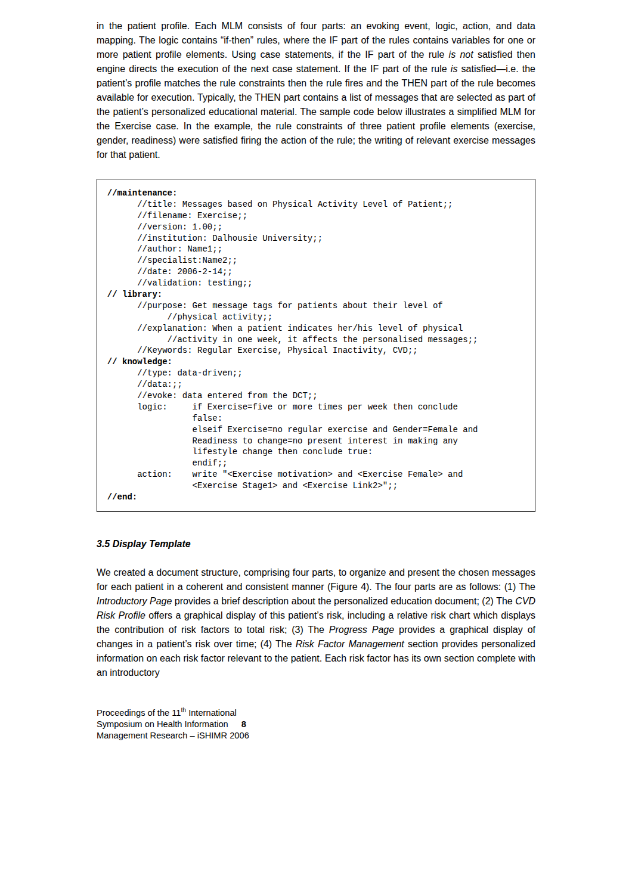in the patient profile. Each MLM consists of four parts: an evoking event, logic, action, and data mapping. The logic contains “if-then” rules, where the IF part of the rules contains variables for one or more patient profile elements. Using case statements, if the IF part of the rule is not satisfied then engine directs the execution of the next case statement. If the IF part of the rule is satisfied—i.e. the patient’s profile matches the rule constraints then the rule fires and the THEN part of the rule becomes available for execution. Typically, the THEN part contains a list of messages that are selected as part of the patient’s personalized educational material. The sample code below illustrates a simplified MLM for the Exercise case. In the example, the rule constraints of three patient profile elements (exercise, gender, readiness) were satisfied firing the action of the rule; the writing of relevant exercise messages for that patient.
//maintenance: //title: Messages based on Physical Activity Level of Patient;; //filename: Exercise;; //version: 1.00;; //institution: Dalhousie University;; //author: Name1;; //specialist:Name2;; //date: 2006-2-14;; //validation: testing;; // library: //purpose: Get message tags for patients about their level of //physical activity;; //explanation: When a patient indicates her/his level of physical //activity in one week, it affects the personalised messages;; //Keywords: Regular Exercise, Physical Inactivity, CVD;; // knowledge: //type: data-driven;; //data:;; //evoke: data entered from the DCT;; logic: if Exercise=five or more times per week then conclude false: elseif Exercise=no regular exercise and Gender=Female and Readiness to change=no present interest in making any lifestyle change then conclude true: endif;; action: write "<Exercise motivation> and <Exercise Female> and <Exercise Stage1> and <Exercise Link2>";; //end:
3.5 Display Template
We created a document structure, comprising four parts, to organize and present the chosen messages for each patient in a coherent and consistent manner (Figure 4). The four parts are as follows: (1) The Introductory Page provides a brief description about the personalized education document; (2) The CVD Risk Profile offers a graphical display of this patient’s risk, including a relative risk chart which displays the contribution of risk factors to total risk; (3) The Progress Page provides a graphical display of changes in a patient’s risk over time; (4) The Risk Factor Management section provides personalized information on each risk factor relevant to the patient. Each risk factor has its own section complete with an introductory
Proceedings of the 11th International
Symposium on Health Information8
Management Research – iSHIMR 2006